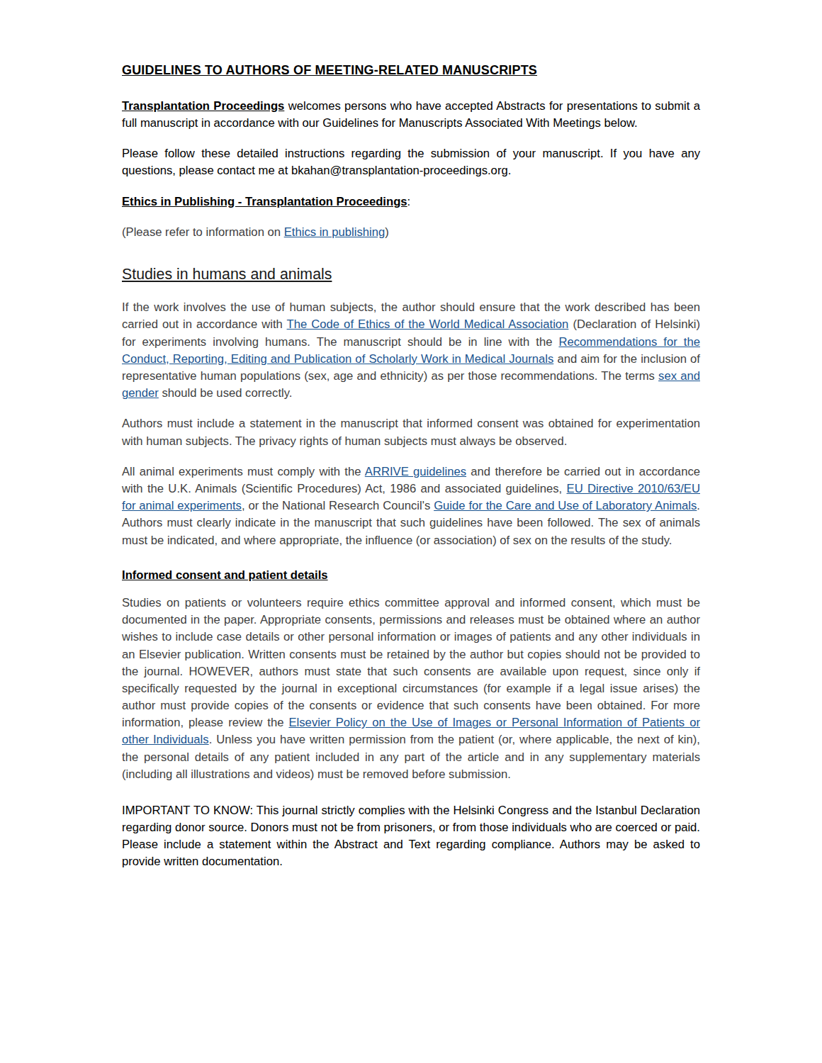GUIDELINES TO AUTHORS OF MEETING-RELATED MANUSCRIPTS
Transplantation Proceedings welcomes persons who have accepted Abstracts for presentations to submit a full manuscript in accordance with our Guidelines for Manuscripts Associated With Meetings below.
Please follow these detailed instructions regarding the submission of your manuscript. If you have any questions, please contact me at bkahan@transplantation-proceedings.org.
Ethics in Publishing - Transplantation Proceedings:
(Please refer to information on Ethics in publishing)
Studies in humans and animals
If the work involves the use of human subjects, the author should ensure that the work described has been carried out in accordance with The Code of Ethics of the World Medical Association (Declaration of Helsinki) for experiments involving humans. The manuscript should be in line with the Recommendations for the Conduct, Reporting, Editing and Publication of Scholarly Work in Medical Journals and aim for the inclusion of representative human populations (sex, age and ethnicity) as per those recommendations. The terms sex and gender should be used correctly.
Authors must include a statement in the manuscript that informed consent was obtained for experimentation with human subjects. The privacy rights of human subjects must always be observed.
All animal experiments must comply with the ARRIVE guidelines and therefore be carried out in accordance with the U.K. Animals (Scientific Procedures) Act, 1986 and associated guidelines, EU Directive 2010/63/EU for animal experiments, or the National Research Council's Guide for the Care and Use of Laboratory Animals. Authors must clearly indicate in the manuscript that such guidelines have been followed. The sex of animals must be indicated, and where appropriate, the influence (or association) of sex on the results of the study.
Informed consent and patient details
Studies on patients or volunteers require ethics committee approval and informed consent, which must be documented in the paper. Appropriate consents, permissions and releases must be obtained where an author wishes to include case details or other personal information or images of patients and any other individuals in an Elsevier publication. Written consents must be retained by the author but copies should not be provided to the journal. HOWEVER, authors must state that such consents are available upon request, since only if specifically requested by the journal in exceptional circumstances (for example if a legal issue arises) the author must provide copies of the consents or evidence that such consents have been obtained. For more information, please review the Elsevier Policy on the Use of Images or Personal Information of Patients or other Individuals. Unless you have written permission from the patient (or, where applicable, the next of kin), the personal details of any patient included in any part of the article and in any supplementary materials (including all illustrations and videos) must be removed before submission.
IMPORTANT TO KNOW: This journal strictly complies with the Helsinki Congress and the Istanbul Declaration regarding donor source. Donors must not be from prisoners, or from those individuals who are coerced or paid. Please include a statement within the Abstract and Text regarding compliance. Authors may be asked to provide written documentation.